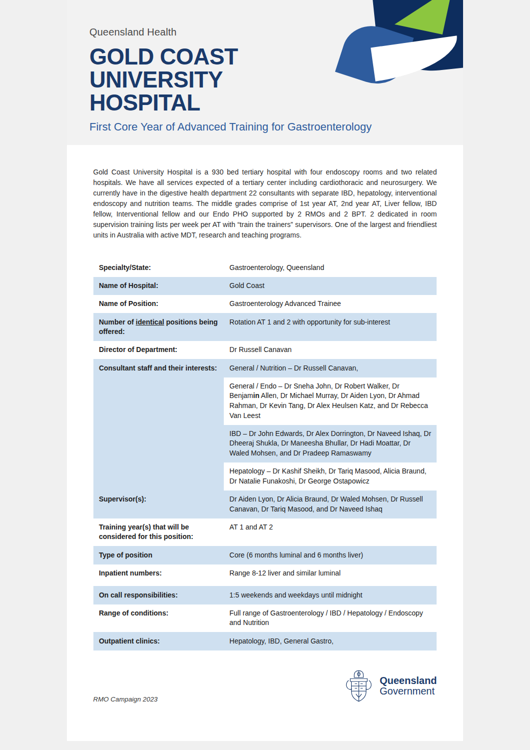Queensland Health
GOLD COAST UNIVERSITY HOSPITAL
First Core Year of Advanced Training for Gastroenterology
Gold Coast University Hospital is a 930 bed tertiary hospital with four endoscopy rooms and two related hospitals. We have all services expected of a tertiary center including cardiothoracic and neurosurgery. We currently have in the digestive health department 22 consultants with separate IBD, hepatology, interventional endoscopy and nutrition teams. The middle grades comprise of 1st year AT, 2nd year AT, Liver fellow, IBD fellow, Interventional fellow and our Endo PHO supported by 2 RMOs and 2 BPT. 2 dedicated in room supervision training lists per week per AT with “train the trainers” supervisors. One of the largest and friendliest units in Australia with active MDT, research and teaching programs.
| Specialty/State: | Gastroenterology, Queensland |
| Name of Hospital: | Gold Coast |
| Name of Position: | Gastroenterology Advanced Trainee |
| Number of identical positions being offered: | Rotation AT 1 and 2 with opportunity for sub-interest |
| Director of Department: | Dr Russell Canavan |
| Consultant staff and their interests: | General / Nutrition – Dr Russell Canavan, |
| General / Endo – Dr Sneha John, Dr Robert Walker, Dr Benjam in Allen, Dr Michael Murray, Dr Aiden Lyon, Dr Ahmad Rahman, Dr Kevin Tang, Dr Alex Heulsen Katz, and Dr Rebecca Van Leest |
| IBD – Dr John Edwards, Dr Alex Dorrington, Dr Naveed Ishaq, Dr Dheeraj Shukla, Dr Maneesha Bhullar, Dr Hadi Moattar, Dr Waled Mohsen, and Dr Pradeep Ramaswamy |
| Hepatology – Dr Kashif Sheikh, Dr Tariq Masood, Alicia Braund, Dr Natalie Funakoshi, Dr George Ostapowicz |
| Supervisor(s): | Dr Aiden Lyon, Dr Alicia Braund, Dr Waled Mohsen, Dr Russell Canavan, Dr Tariq Masood, and Dr Naveed Ishaq |
| Training year(s) that will be considered for this position: | AT 1 and AT 2 |
| Type of position | Core (6 months luminal and 6 months liver) |
| Inpatient numbers: | Range 8-12 liver and similar luminal |
| On call responsibilities: | 1:5 weekends and weekdays until midnight |
| Range of conditions: | Full range of Gastroenterology / IBD / Hepatology / Endoscopy and Nutrition |
| Outpatient clinics: | Hepatology, IBD, General Gastro, |
RMO Campaign 2023
Queensland Government